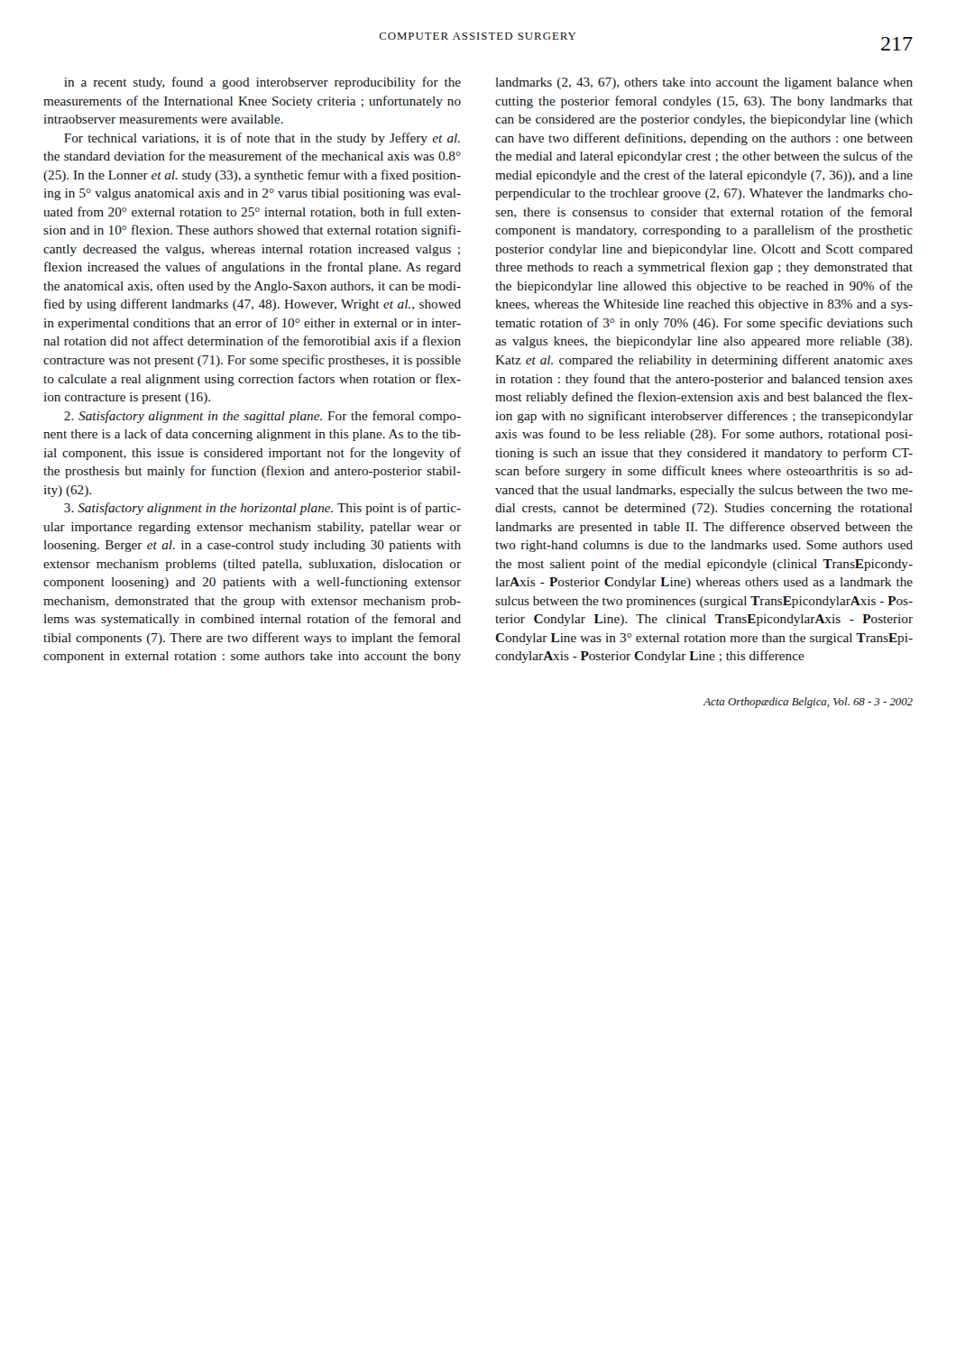Computer assisted surgery 217
in a recent study, found a good interobserver reproducibility for the measurements of the International Knee Society criteria ; unfortunately no intraobserver measurements were available.
For technical variations, it is of note that in the study by Jeffery et al. the standard deviation for the measurement of the mechanical axis was 0.8° (25). In the Lonner et al. study (33), a synthetic femur with a fixed positioning in 5° valgus anatomical axis and in 2° varus tibial positioning was evaluated from 20° external rotation to 25° internal rotation, both in full extension and in 10° flexion. These authors showed that external rotation significantly decreased the valgus, whereas internal rotation increased valgus ; flexion increased the values of angulations in the frontal plane. As regard the anatomical axis, often used by the Anglo-Saxon authors, it can be modified by using different landmarks (47, 48). However, Wright et al., showed in experimental conditions that an error of 10° either in external or in internal rotation did not affect determination of the femorotibial axis if a flexion contracture was not present (71). For some specific prostheses, it is possible to calculate a real alignment using correction factors when rotation or flexion contracture is present (16).
2. Satisfactory alignment in the sagittal plane. For the femoral component there is a lack of data concerning alignment in this plane. As to the tibial component, this issue is considered important not for the longevity of the prosthesis but mainly for function (flexion and antero-posterior stability) (62).
3. Satisfactory alignment in the horizontal plane. This point is of particular importance regarding extensor mechanism stability, patellar wear or loosening. Berger et al. in a case-control study including 30 patients with extensor mechanism problems (tilted patella, subluxation, dislocation or component loosening) and 20 patients with a well-functioning extensor mechanism, demonstrated that the group with extensor mechanism problems was systematically in combined internal rotation of the femoral and tibial components (7). There are two different ways to implant the femoral component in external rotation : some authors take into account the bony landmarks (2, 43, 67), others take into account the ligament balance when cutting the posterior femoral condyles (15, 63). The bony landmarks that can be considered are the posterior condyles, the biepicondylar line (which can have two different definitions, depending on the authors : one between the medial and lateral epicondylar crest ; the other between the sulcus of the medial epicondyle and the crest of the lateral epicondyle (7, 36)), and a line perpendicular to the trochlear groove (2, 67). Whatever the landmarks chosen, there is consensus to consider that external rotation of the femoral component is mandatory, corresponding to a parallelism of the prosthetic posterior condylar line and biepicondylar line. Olcott and Scott compared three methods to reach a symmetrical flexion gap ; they demonstrated that the biepicondylar line allowed this objective to be reached in 90% of the knees, whereas the Whiteside line reached this objective in 83% and a systematic rotation of 3° in only 70% (46). For some specific deviations such as valgus knees, the biepicondylar line also appeared more reliable (38). Katz et al. compared the reliability in determining different anatomic axes in rotation : they found that the antero-posterior and balanced tension axes most reliably defined the flexion-extension axis and best balanced the flexion gap with no significant interobserver differences ; the transepicondylar axis was found to be less reliable (28). For some authors, rotational positioning is such an issue that they considered it mandatory to perform CT-scan before surgery in some difficult knees where osteoarthritis is so advanced that the usual landmarks, especially the sulcus between the two medial crests, cannot be determined (72). Studies concerning the rotational landmarks are presented in table II. The difference observed between the two right-hand columns is due to the landmarks used. Some authors used the most salient point of the medial epicondyle (clinical TransEpicondylarAxis - Posterior Condylar Line) whereas others used as a landmark the sulcus between the two prominences (surgical TransEpicondylarAxis - Posterior Condylar Line). The clinical TransEpicondylarAxis - Posterior Condylar Line was in 3° external rotation more than the surgical TransEpicondylarAxis - Posterior Condylar Line ; this difference
Acta Orthopædica Belgica, Vol. 68 - 3 - 2002